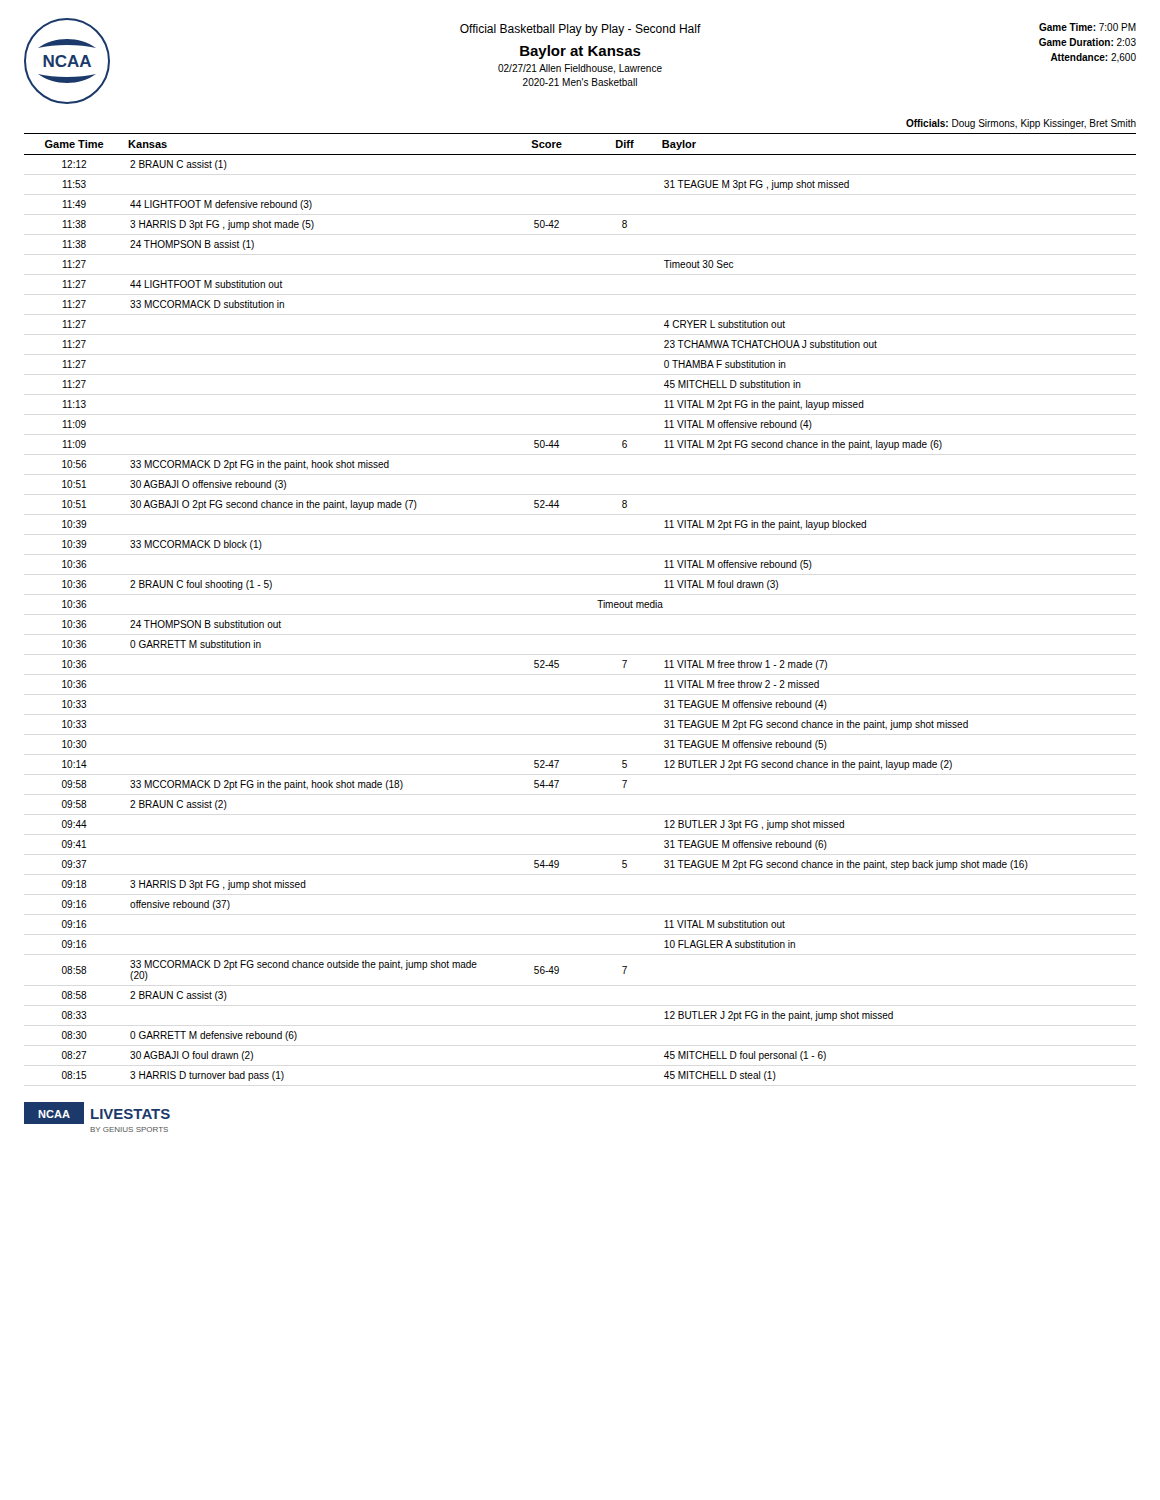NCAA
Official Basketball Play by Play - Second Half
Baylor at Kansas
02/27/21 Allen Fieldhouse, Lawrence
2020-21 Men's Basketball
Game Time: 7:00 PM
Game Duration: 2:03
Attendance: 2,600
Officials: Doug Sirmons, Kipp Kissinger, Bret Smith
| Game Time | Kansas | Score | Diff | Baylor |
| --- | --- | --- | --- | --- |
| 12:12 | 2 BRAUN C assist (1) | | | |
| 11:53 | | | | 31 TEAGUE M 3pt FG , jump shot missed |
| 11:49 | 44 LIGHTFOOT M defensive rebound (3) | | | |
| 11:38 | 3 HARRIS D 3pt FG , jump shot made (5) | 50-42 | 8 | |
| 11:38 | 24 THOMPSON B assist (1) | | | |
| 11:27 | | | | Timeout 30 Sec |
| 11:27 | 44 LIGHTFOOT M substitution out | | | |
| 11:27 | 33 MCCORMACK D substitution in | | | |
| 11:27 | | | | 4 CRYER L substitution out |
| 11:27 | | | | 23 TCHAMWA TCHATCHOUA J substitution out |
| 11:27 | | | | 0 THAMBA F substitution in |
| 11:27 | | | | 45 MITCHELL D substitution in |
| 11:13 | | | | 11 VITAL M 2pt FG in the paint, layup missed |
| 11:09 | | | | 11 VITAL M offensive rebound (4) |
| 11:09 | | 50-44 | 6 | 11 VITAL M 2pt FG second chance in the paint, layup made (6) |
| 10:56 | 33 MCCORMACK D 2pt FG in the paint, hook shot missed | | | |
| 10:51 | 30 AGBAJI O offensive rebound (3) | | | |
| 10:51 | 30 AGBAJI O 2pt FG second chance in the paint, layup made (7) | 52-44 | 8 | |
| 10:39 | | | | 11 VITAL M 2pt FG in the paint, layup blocked |
| 10:39 | 33 MCCORMACK D block (1) | | | |
| 10:36 | | | | 11 VITAL M offensive rebound (5) |
| 10:36 | 2 BRAUN C foul shooting (1 - 5) | | | 11 VITAL M foul drawn (3) |
| 10:36 | Timeout media |
| 10:36 | 24 THOMPSON B substitution out | | | |
| 10:36 | 0 GARRETT M substitution in | | | |
| 10:36 | | 52-45 | 7 | 11 VITAL M free throw 1 - 2 made (7) |
| 10:36 | | | | 11 VITAL M free throw 2 - 2 missed |
| 10:33 | | | | 31 TEAGUE M offensive rebound (4) |
| 10:33 | | | | 31 TEAGUE M 2pt FG second chance in the paint, jump shot missed |
| 10:30 | | | | 31 TEAGUE M offensive rebound (5) |
| 10:14 | | 52-47 | 5 | 12 BUTLER J 2pt FG second chance in the paint, layup made (2) |
| 09:58 | 33 MCCORMACK D 2pt FG in the paint, hook shot made (18) | 54-47 | 7 | |
| 09:58 | 2 BRAUN C assist (2) | | | |
| 09:44 | | | | 12 BUTLER J 3pt FG , jump shot missed |
| 09:41 | | | | 31 TEAGUE M offensive rebound (6) |
| 09:37 | | 54-49 | 5 | 31 TEAGUE M 2pt FG second chance in the paint, step back jump shot made (16) |
| 09:18 | 3 HARRIS D 3pt FG , jump shot missed | | | |
| 09:16 | offensive rebound (37) | | | |
| 09:16 | | | | 11 VITAL M substitution out |
| 09:16 | | | | 10 FLAGLER A substitution in |
| 08:58 | 33 MCCORMACK D 2pt FG second chance outside the paint, jump shot made (20) | 56-49 | 7 | |
| 08:58 | 2 BRAUN C assist (3) | | | |
| 08:33 | | | | 12 BUTLER J 2pt FG in the paint, jump shot missed |
| 08:30 | 0 GARRETT M defensive rebound (6) | | | |
| 08:27 | 30 AGBAJI O foul drawn (2) | | | 45 MITCHELL D foul personal (1 - 6) |
| 08:15 | 3 HARRIS D turnover bad pass (1) | | | 45 MITCHELL D steal (1) |
NCAA LIVESTATS BY GENIUS SPORTS